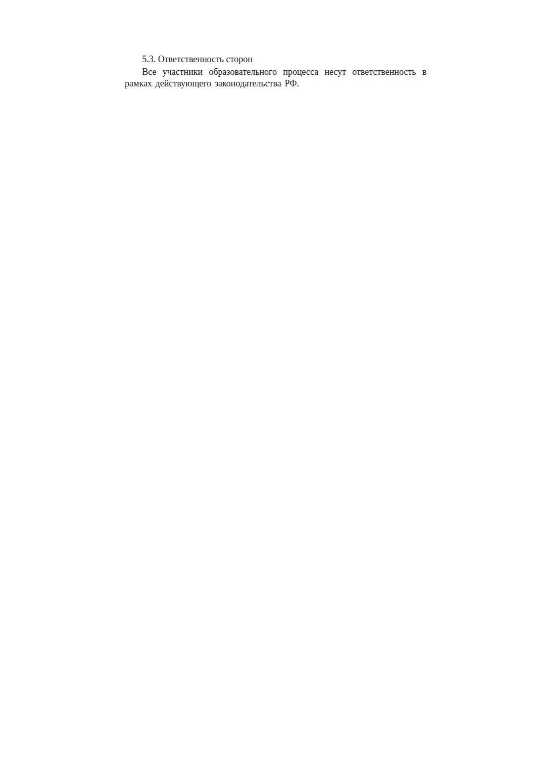5.3. Ответственность сторон
Все участники образовательного процесса несут ответственность в рамках действующего законодательства РФ.